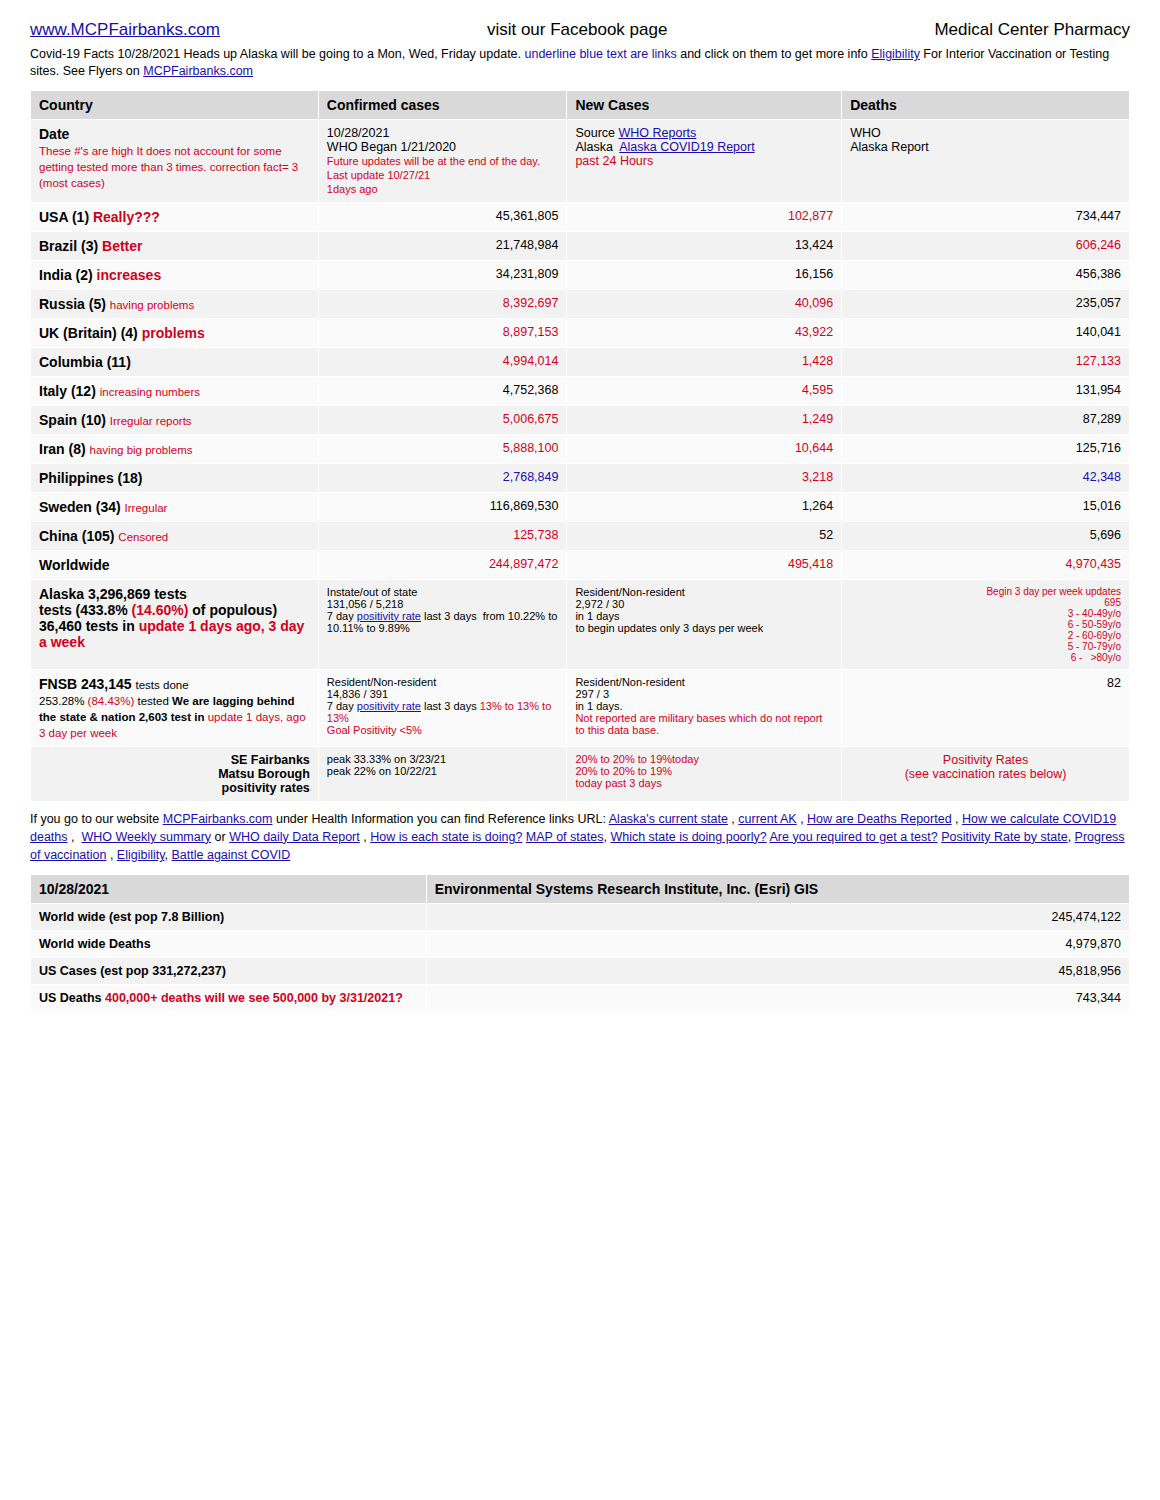www.MCPFairbanks.com visit our Facebook page Medical Center Pharmacy
Covid-19 Facts 10/28/2021 Heads up Alaska will be going to a Mon, Wed, Friday update. underline blue text are links and click on them to get more info Eligibility For Interior Vaccination or Testing sites. See Flyers on MCPFairbanks.com
| Country | Confirmed cases | New Cases | Deaths |
| --- | --- | --- | --- |
| Date These #'s are high It does not account for some getting tested more than 3 times. correction fact= 3 (most cases) | 10/28/2021 WHO Began 1/21/2020 Future updates will be at the end of the day. Last update 10/27/21 1days ago | Source WHO Reports Alaska Alaska COVID19 Report past 24 Hours | WHO Alaska Report |
| USA (1) Really??? | 45,361,805 | 102,877 | 734,447 |
| Brazil (3) Better | 21,748,984 | 13,424 | 606,246 |
| India (2) increases | 34,231,809 | 16,156 | 456,386 |
| Russia (5) having problems | 8,392,697 | 40,096 | 235,057 |
| UK (Britain) (4) problems | 8,897,153 | 43,922 | 140,041 |
| Columbia (11) | 4,994,014 | 1,428 | 127,133 |
| Italy (12) increasing numbers | 4,752,368 | 4,595 | 131,954 |
| Spain (10) Irregular reports | 5,006,675 | 1,249 | 87,289 |
| Iran (8) having big problems | 5,888,100 | 10,644 | 125,716 |
| Philippines (18) | 2,768,849 | 3,218 | 42,348 |
| Sweden (34) Irregular | 116,869,530 | 1,264 | 15,016 |
| China (105) Censored | 125,738 | 52 | 5,696 |
| Worldwide | 244,897,472 | 495,418 | 4,970,435 |
| Alaska 3,296,869 tests tests (433.8% (14.60%) of populous) 36,460 tests in update 1 days ago, 3 day a week | Instate/out of state 131,056 / 5,218 7 day positivity rate last 3 days from 10.22% to 10.11% to 9.89% | Resident/Non-resident 2,972 / 30 in 1 days to begin updates only 3 days per week | Begin 3 day per week updates 695 3 - 40-49y/o 6 - 50-59y/o 2 - 60-69y/o 5 - 70-79y/o 6 - >80y/o |
| FNSB 243,145 tests done 253.28% (84.43%) tested We are lagging behind the state & nation 2,603 test in update 1 days, ago 3 day per week | Resident/Non-resident 14,836 / 391 7 day positivity rate last 3 days 13% to 13% to 13% Goal Positivity <5% | Resident/Non-resident 297 / 3 in 1 days. Not reported are military bases which do not report to this data base. | 82 |
| SE Fairbanks Matsu Borough positivity rates | peak 33.33% on 3/23/21 peak 22% on 10/22/21 | 20% to 20% to 19%today 20% to 20% to 19% today past 3 days | Positivity Rates (see vaccination rates below) |
If you go to our website MCPFairbanks.com under Health Information you can find Reference links URL: Alaska's current state , current AK , How are Deaths Reported , How we calculate COVID19 deaths , WHO Weekly summary or WHO daily Data Report , How is each state is doing? MAP of states, Which state is doing poorly? Are you required to get a test? Positivity Rate by state, Progress of vaccination , Eligibility, Battle against COVID
| 10/28/2021 | Environmental Systems Research Institute, Inc. (Esri) GIS |
| --- | --- |
| World wide (est pop 7.8 Billion) | 245,474,122 |
| World wide Deaths | 4,979,870 |
| US Cases (est pop 331,272,237) | 45,818,956 |
| US Deaths 400,000+ deaths will we see 500,000 by 3/31/2021? | 743,344 |